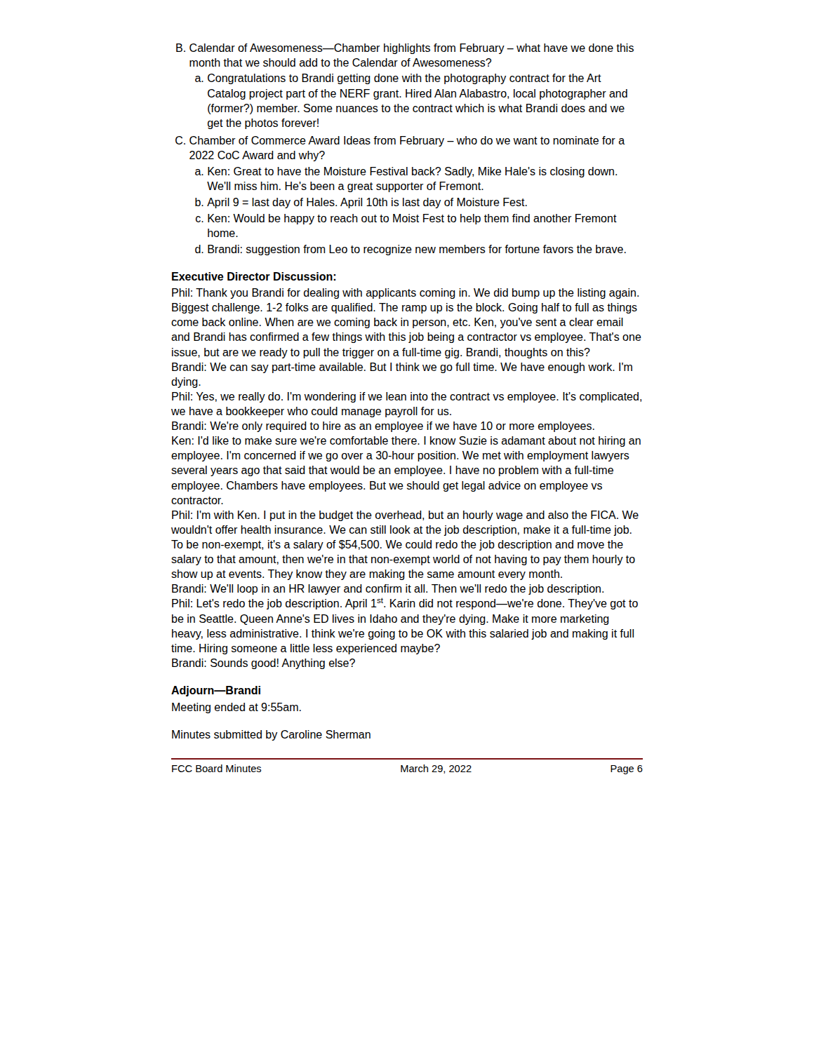Calendar of Awesomeness—Chamber highlights from February – what have we done this month that we should add to the Calendar of Awesomeness?
Congratulations to Brandi getting done with the photography contract for the Art Catalog project part of the NERF grant. Hired Alan Alabastro, local photographer and (former?) member. Some nuances to the contract which is what Brandi does and we get the photos forever!
Chamber of Commerce Award Ideas from February – who do we want to nominate for a 2022 CoC Award and why?
Ken: Great to have the Moisture Festival back? Sadly, Mike Hale's is closing down. We'll miss him. He's been a great supporter of Fremont.
April 9 = last day of Hales. April 10th is last day of Moisture Fest.
Ken: Would be happy to reach out to Moist Fest to help them find another Fremont home.
Brandi: suggestion from Leo to recognize new members for fortune favors the brave.
Executive Director Discussion:
Phil: Thank you Brandi for dealing with applicants coming in. We did bump up the listing again. Biggest challenge. 1-2 folks are qualified. The ramp up is the block. Going half to full as things come back online. When are we coming back in person, etc. Ken, you've sent a clear email and Brandi has confirmed a few things with this job being a contractor vs employee. That's one issue, but are we ready to pull the trigger on a full-time gig. Brandi, thoughts on this?
Brandi: We can say part-time available. But I think we go full time. We have enough work. I'm dying.
Phil: Yes, we really do. I'm wondering if we lean into the contract vs employee. It's complicated, we have a bookkeeper who could manage payroll for us.
Brandi: We're only required to hire as an employee if we have 10 or more employees.
Ken: I'd like to make sure we're comfortable there. I know Suzie is adamant about not hiring an employee. I'm concerned if we go over a 30-hour position. We met with employment lawyers several years ago that said that would be an employee. I have no problem with a full-time employee. Chambers have employees. But we should get legal advice on employee vs contractor.
Phil: I'm with Ken. I put in the budget the overhead, but an hourly wage and also the FICA. We wouldn't offer health insurance. We can still look at the job description, make it a full-time job. To be non-exempt, it's a salary of $54,500. We could redo the job description and move the salary to that amount, then we're in that non-exempt world of not having to pay them hourly to show up at events. They know they are making the same amount every month.
Brandi: We'll loop in an HR lawyer and confirm it all. Then we'll redo the job description.
Phil: Let's redo the job description. April 1st. Karin did not respond—we're done. They've got to be in Seattle. Queen Anne's ED lives in Idaho and they're dying. Make it more marketing heavy, less administrative. I think we're going to be OK with this salaried job and making it full time. Hiring someone a little less experienced maybe?
Brandi: Sounds good! Anything else?
Adjourn—Brandi
Meeting ended at 9:55am.
Minutes submitted by Caroline Sherman
FCC Board Minutes March 29, 2022 Page 6